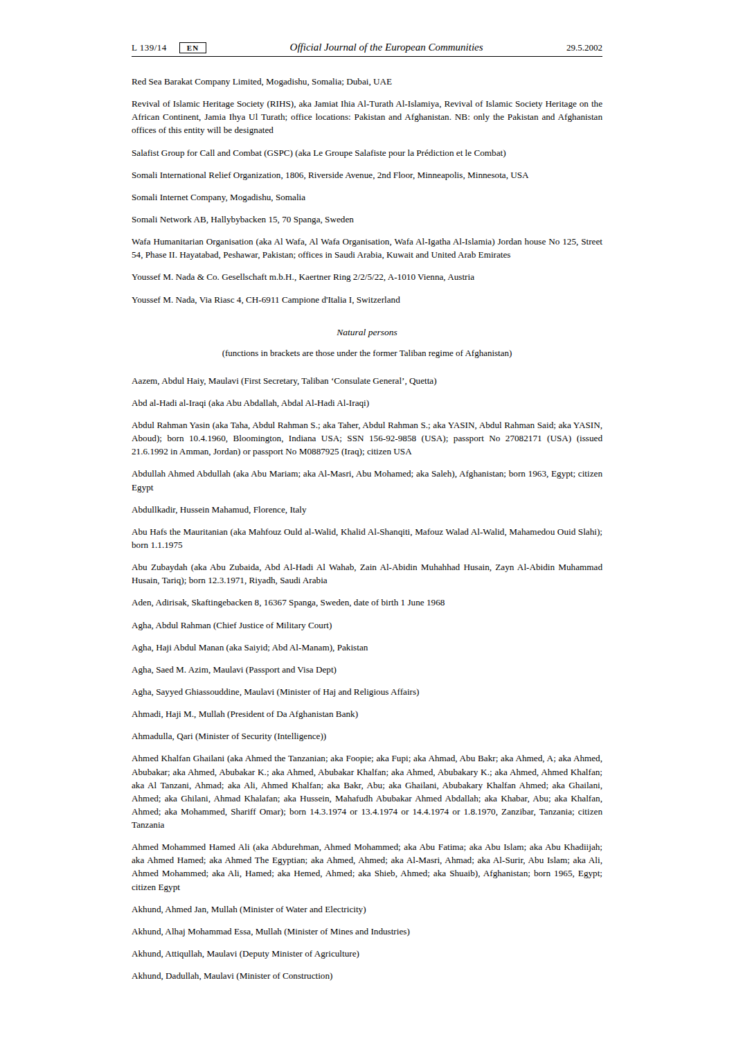L 139/14 EN
Official Journal of the European Communities
29.5.2002
Red Sea Barakat Company Limited, Mogadishu, Somalia; Dubai, UAE
Revival of Islamic Heritage Society (RIHS), aka Jamiat Ihia Al-Turath Al-Islamiya, Revival of Islamic Society Heritage on the African Continent, Jamia Ihya Ul Turath; office locations: Pakistan and Afghanistan. NB: only the Pakistan and Afghanistan offices of this entity will be designated
Salafist Group for Call and Combat (GSPC) (aka Le Groupe Salafiste pour la Prédiction et le Combat)
Somali International Relief Organization, 1806, Riverside Avenue, 2nd Floor, Minneapolis, Minnesota, USA
Somali Internet Company, Mogadishu, Somalia
Somali Network AB, Hallybybacken 15, 70 Spanga, Sweden
Wafa Humanitarian Organisation (aka Al Wafa, Al Wafa Organisation, Wafa Al-Igatha Al-Islamia) Jordan house No 125, Street 54, Phase II. Hayatabad, Peshawar, Pakistan; offices in Saudi Arabia, Kuwait and United Arab Emirates
Youssef M. Nada & Co. Gesellschaft m.b.H., Kaertner Ring 2/2/5/22, A-1010 Vienna, Austria
Youssef M. Nada, Via Riasc 4, CH-6911 Campione d'Italia I, Switzerland
Natural persons
(functions in brackets are those under the former Taliban regime of Afghanistan)
Aazem, Abdul Haiy, Maulavi (First Secretary, Taliban ‘Consulate General’, Quetta)
Abd al-Hadi al-Iraqi (aka Abu Abdallah, Abdal Al-Hadi Al-Iraqi)
Abdul Rahman Yasin (aka Taha, Abdul Rahman S.; aka Taher, Abdul Rahman S.; aka YASIN, Abdul Rahman Said; aka YASIN, Aboud); born 10.4.1960, Bloomington, Indiana USA; SSN 156-92-9858 (USA); passport No 27082171 (USA) (issued 21.6.1992 in Amman, Jordan) or passport No M0887925 (Iraq); citizen USA
Abdullah Ahmed Abdullah (aka Abu Mariam; aka Al-Masri, Abu Mohamed; aka Saleh), Afghanistan; born 1963, Egypt; citizen Egypt
Abdullkadir, Hussein Mahamud, Florence, Italy
Abu Hafs the Mauritanian (aka Mahfouz Ould al-Walid, Khalid Al-Shanqiti, Mafouz Walad Al-Walid, Mahamedou Ouid Slahi); born 1.1.1975
Abu Zubaydah (aka Abu Zubaida, Abd Al-Hadi Al Wahab, Zain Al-Abidin Muhahhad Husain, Zayn Al-Abidin Muhammad Husain, Tariq); born 12.3.1971, Riyadh, Saudi Arabia
Aden, Adirisak, Skaftingebacken 8, 16367 Spanga, Sweden, date of birth 1 June 1968
Agha, Abdul Rahman (Chief Justice of Military Court)
Agha, Haji Abdul Manan (aka Saiyid; Abd Al-Manam), Pakistan
Agha, Saed M. Azim, Maulavi (Passport and Visa Dept)
Agha, Sayyed Ghiassouddine, Maulavi (Minister of Haj and Religious Affairs)
Ahmadi, Haji M., Mullah (President of Da Afghanistan Bank)
Ahmadulla, Qari (Minister of Security (Intelligence))
Ahmed Khalfan Ghailani (aka Ahmed the Tanzanian; aka Foopie; aka Fupi; aka Ahmad, Abu Bakr; aka Ahmed, A; aka Ahmed, Abubakar; aka Ahmed, Abubakar K.; aka Ahmed, Abubakar Khalfan; aka Ahmed, Abubakary K.; aka Ahmed, Ahmed Khalfan; aka Al Tanzani, Ahmad; aka Ali, Ahmed Khalfan; aka Bakr, Abu; aka Ghailani, Abubakary Khalfan Ahmed; aka Ghailani, Ahmed; aka Ghilani, Ahmad Khalafan; aka Hussein, Mahafudh Abubakar Ahmed Abdallah; aka Khabar, Abu; aka Khalfan, Ahmed; aka Mohammed, Shariff Omar); born 14.3.1974 or 13.4.1974 or 14.4.1974 or 1.8.1970, Zanzibar, Tanzania; citizen Tanzania
Ahmed Mohammed Hamed Ali (aka Abdurehman, Ahmed Mohammed; aka Abu Fatima; aka Abu Islam; aka Abu Khadiijah; aka Ahmed Hamed; aka Ahmed The Egyptian; aka Ahmed, Ahmed; aka Al-Masri, Ahmad; aka Al-Surir, Abu Islam; aka Ali, Ahmed Mohammed; aka Ali, Hamed; aka Hemed, Ahmed; aka Shieb, Ahmed; aka Shuaib), Afghanistan; born 1965, Egypt; citizen Egypt
Akhund, Ahmed Jan, Mullah (Minister of Water and Electricity)
Akhund, Alhaj Mohammad Essa, Mullah (Minister of Mines and Industries)
Akhund, Attiqullah, Maulavi (Deputy Minister of Agriculture)
Akhund, Dadullah, Maulavi (Minister of Construction)